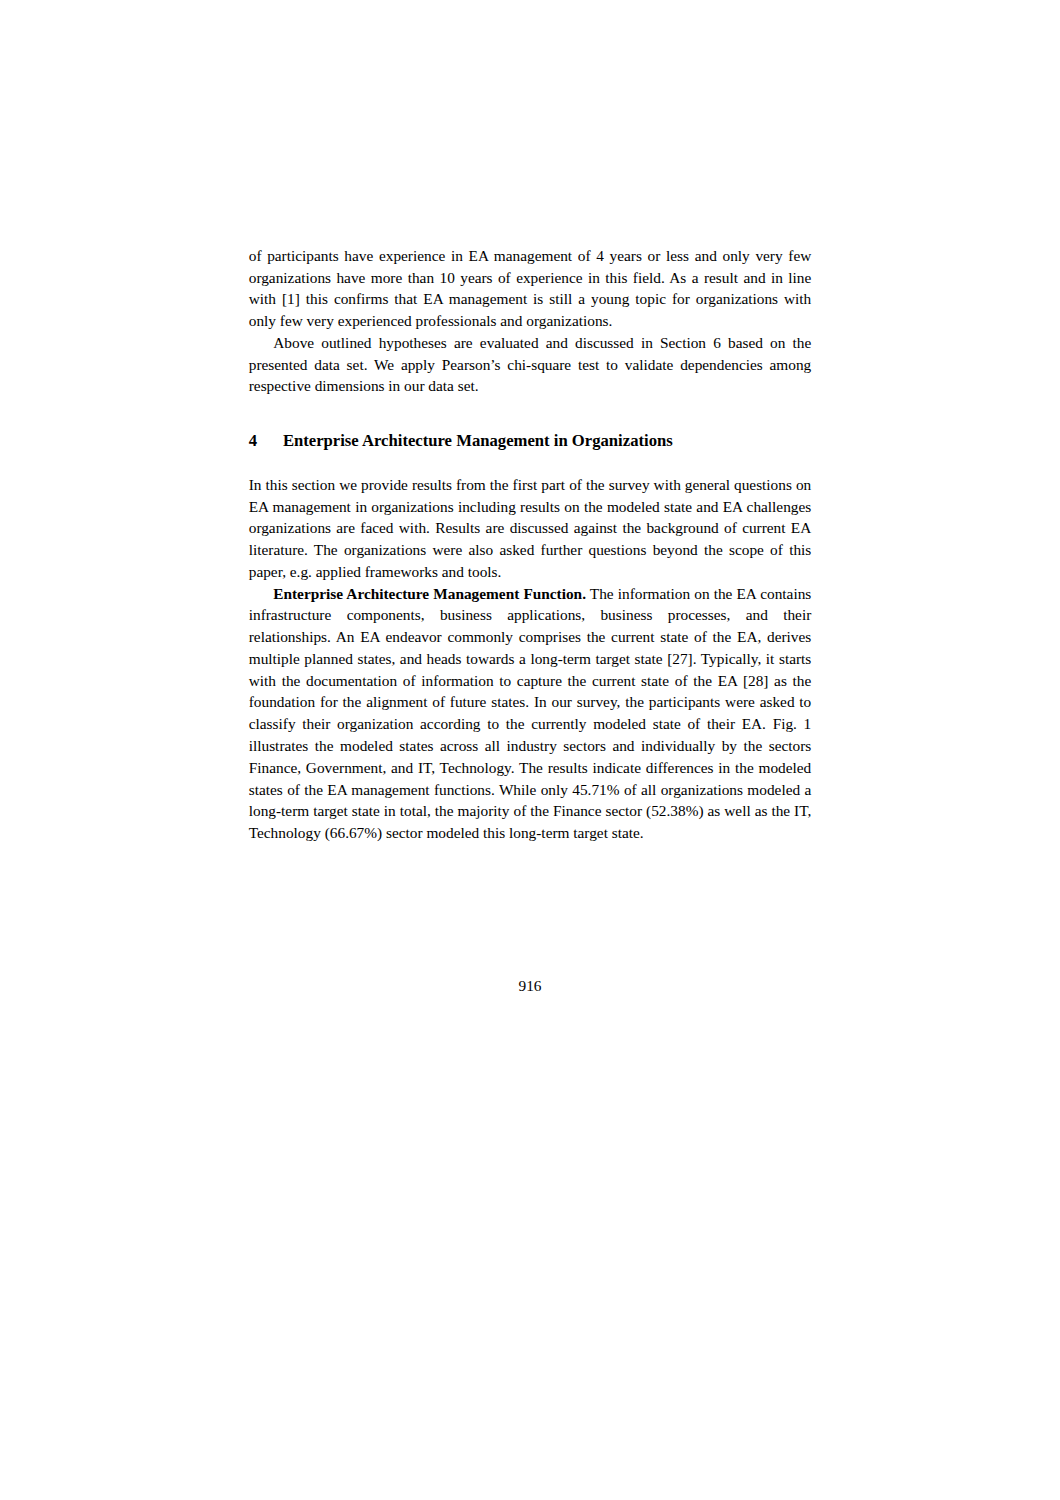of participants have experience in EA management of 4 years or less and only very few organizations have more than 10 years of experience in this field. As a result and in line with [1] this confirms that EA management is still a young topic for organizations with only few very experienced professionals and organizations.
Above outlined hypotheses are evaluated and discussed in Section 6 based on the presented data set. We apply Pearson’s chi-square test to validate dependencies among respective dimensions in our data set.
4 Enterprise Architecture Management in Organizations
In this section we provide results from the first part of the survey with general questions on EA management in organizations including results on the modeled state and EA challenges organizations are faced with. Results are discussed against the background of current EA literature. The organizations were also asked further questions beyond the scope of this paper, e.g. applied frameworks and tools.
Enterprise Architecture Management Function. The information on the EA contains infrastructure components, business applications, business processes, and their relationships. An EA endeavor commonly comprises the current state of the EA, derives multiple planned states, and heads towards a long-term target state [27]. Typically, it starts with the documentation of information to capture the current state of the EA [28] as the foundation for the alignment of future states. In our survey, the participants were asked to classify their organization according to the currently modeled state of their EA. Fig. 1 illustrates the modeled states across all industry sectors and individually by the sectors Finance, Government, and IT, Technology. The results indicate differences in the modeled states of the EA management functions. While only 45.71% of all organizations modeled a long-term target state in total, the majority of the Finance sector (52.38%) as well as the IT, Technology (66.67%) sector modeled this long-term target state.
916